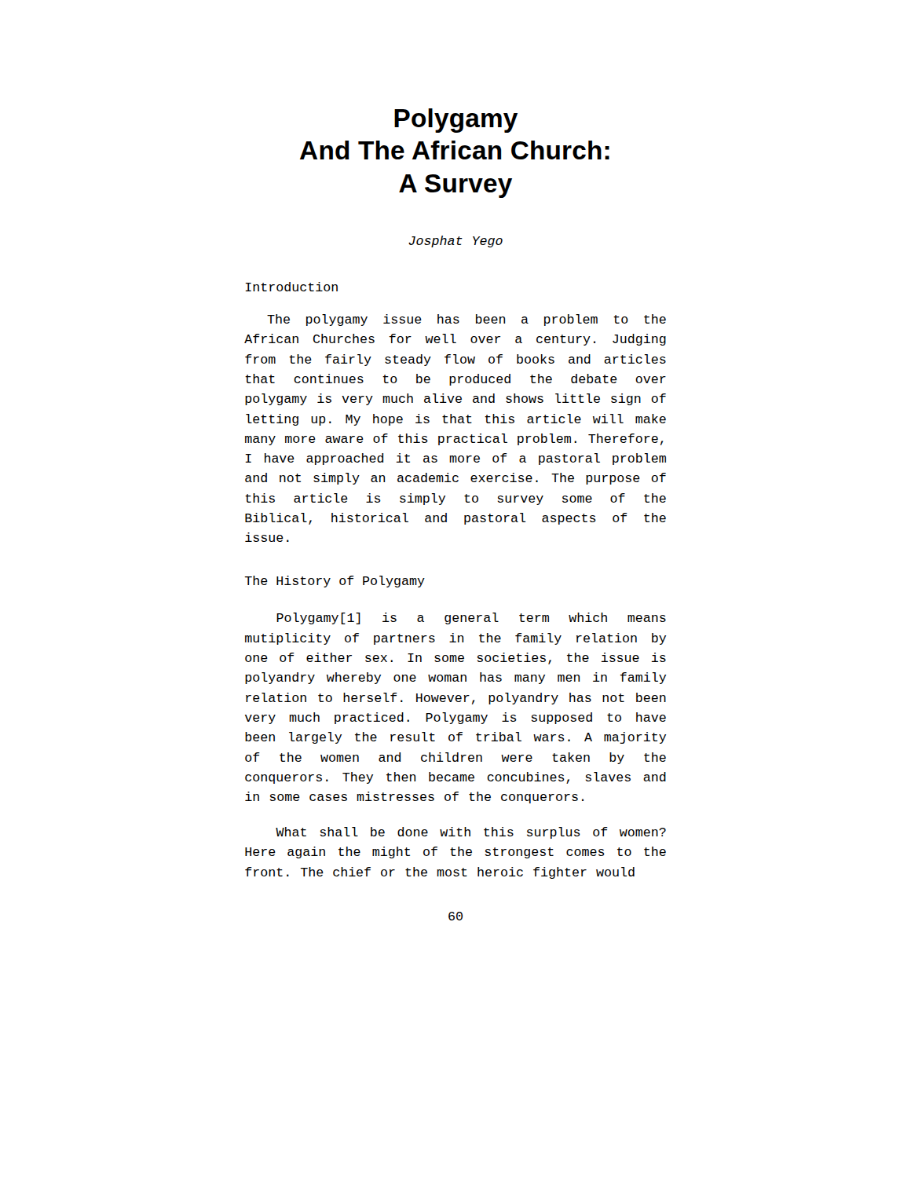Polygamy
And The African Church:
A Survey
Josphat Yego
Introduction
The polygamy issue has been a problem to the African Churches for well over a century. Judging from the fairly steady flow of books and articles that continues to be produced the debate over polygamy is very much alive and shows little sign of letting up. My hope is that this article will make many more aware of this practical problem. Therefore, I have approached it as more of a pastoral problem and not simply an academic exercise. The purpose of this article is simply to survey some of the Biblical, historical and pastoral aspects of the issue.
The History of Polygamy
Polygamy[1] is a general term which means mutiplicity of partners in the family relation by one of either sex. In some societies, the issue is polyandry whereby one woman has many men in family relation to herself. However, polyandry has not been very much practiced. Polygamy is supposed to have been largely the result of tribal wars. A majority of the women and children were taken by the conquerors. They then became concubines, slaves and in some cases mistresses of the conquerors.
What shall be done with this surplus of women? Here again the might of the strongest comes to the front. The chief or the most heroic fighter would
60